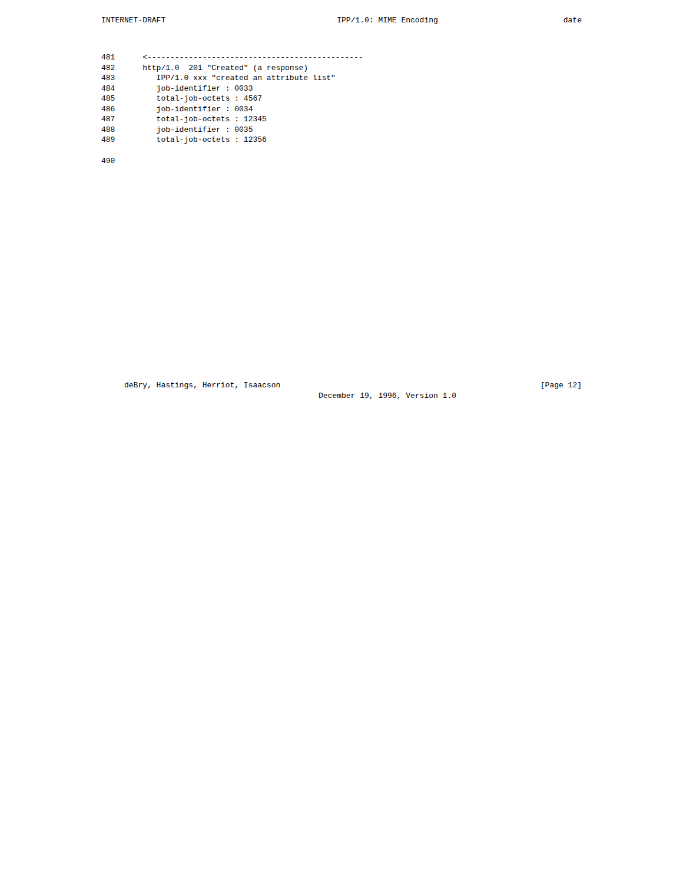INTERNET-DRAFT IPP/1.0: MIME Encoding date
481      <-----------------------------------------------
482      http/1.0  201 "Created" (a response)
483         IPP/1.0 xxx "created an attribute list"
484         job-identifier : 0033
485         total-job-octets : 4567
486         job-identifier : 0034
487         total-job-octets : 12345
488         job-identifier : 0035
489         total-job-octets : 12356

490
deBry, Hastings, Herriot, Isaacson [Page 12]
December 19, 1996, Version 1.0